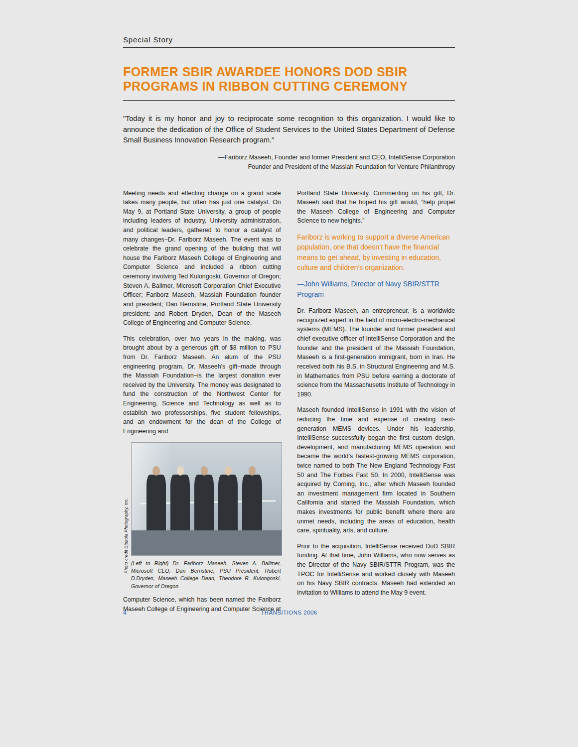Special Story
Former SBIR Awardee Honors DoD SBIR
Programs in Ribbon Cutting Ceremony
"Today it is my honor and joy to reciprocate some recognition to this organization. I would like to announce the dedication of the Office of Student Services to the United States Department of Defense Small Business Innovation Research program.”
—Fariborz Maseeh, Founder and former President and CEO, IntelliSense Corporation
Founder and President of the Massiah Foundation for Venture Philanthropy
Meeting needs and effecting change on a grand scale takes many people, but often has just one catalyst. On May 9, at Portland State University, a group of people including leaders of industry, University administration, and political leaders, gathered to honor a catalyst of many changes–Dr. Fariborz Maseeh. The event was to celebrate the grand opening of the building that will house the Fariborz Maseeh College of Engineering and Computer Science and included a ribbon cutting ceremony involving Ted Kulongoski, Governor of Oregon; Steven A. Ballmer, Microsoft Corporation Chief Executive Officer; Fariborz Maseeh, Massiah Foundation founder and president; Dan Bernstine, Portland State University president; and Robert Dryden, Dean of the Maseeh College of Engineering and Computer Science.
This celebration, over two years in the making, was brought about by a generous gift of $8 million to PSU from Dr. Fariborz Maseeh. An alum of the PSU engineering program, Dr. Maseeh’s gift–made through the Massiah Foundation–is the largest donation ever received by the University. The money was designated to fund the construction of the Northwest Center for Engineering, Science and Technology as well as to establish two professorships, five student fellowships, and an endowment for the dean of the College of Engineering and
Photo credit Dipaola Photography, Inc.
(Left to Right) Dr. Fariborz Maseeh, Steven A. Ballmer, Microsoft CEO, Dan Bernstine, PSU President, Robert D.Dryden, Maseeh College Dean, Theodore R. Kulongoski, Governor of Oregon
Computer Science, which has been named the Fariborz Maseeh College of Engineering and Computer Science at Portland State University. Commenting on his gift, Dr. Maseeh said that he hoped his gift would, “help propel the Maseeh College of Engineering and Computer Science to new heights.”
Fariborz is working to support a diverse American population, one that doesn’t have the financial means to get ahead, by investing in education, culture and children’s organization.
—John Williams, Director of Navy SBIR/STTR Program
Dr. Fariborz Maseeh, an entrepreneur, is a worldwide recognized expert in the field of micro-electro-mechanical systems (MEMS). The founder and former president and chief executive officer of IntelliSense Corporation and the founder and the president of the Massiah Foundation, Maseeh is a first-generation immigrant, born in Iran. He received both his B.S. in Structural Engineering and M.S. in Mathematics from PSU before earning a doctorate of science from the Massachusetts Institute of Technology in 1990.
Maseeh founded IntelliSense in 1991 with the vision of reducing the time and expense of creating next-generation MEMS devices. Under his leadership, IntelliSense successfully began the first custom design, development, and manufacturing MEMS operation and became the world’s fastest-growing MEMS corporation, twice named to both The New England Technology Fast 50 and The Forbes Fast 50. In 2000, IntelliSense was acquired by Corning, Inc., after which Maseeh founded an investment management firm located in Southern California and started the Massiah Foundation, which makes investments for public benefit where there are unmet needs, including the areas of education, health care, spirituality, arts, and culture.
Prior to the acquisition, IntelliSense received DoD SBIR funding. At that time, John Williams, who now serves as the Director of the Navy SBIR/STTR Program, was the TPOC for IntelliSense and worked closely with Maseeh on his Navy SBIR contracts. Maseeh had extended an invitation to Williams to attend the May 9 event.
4
TRANSITIONS 2006